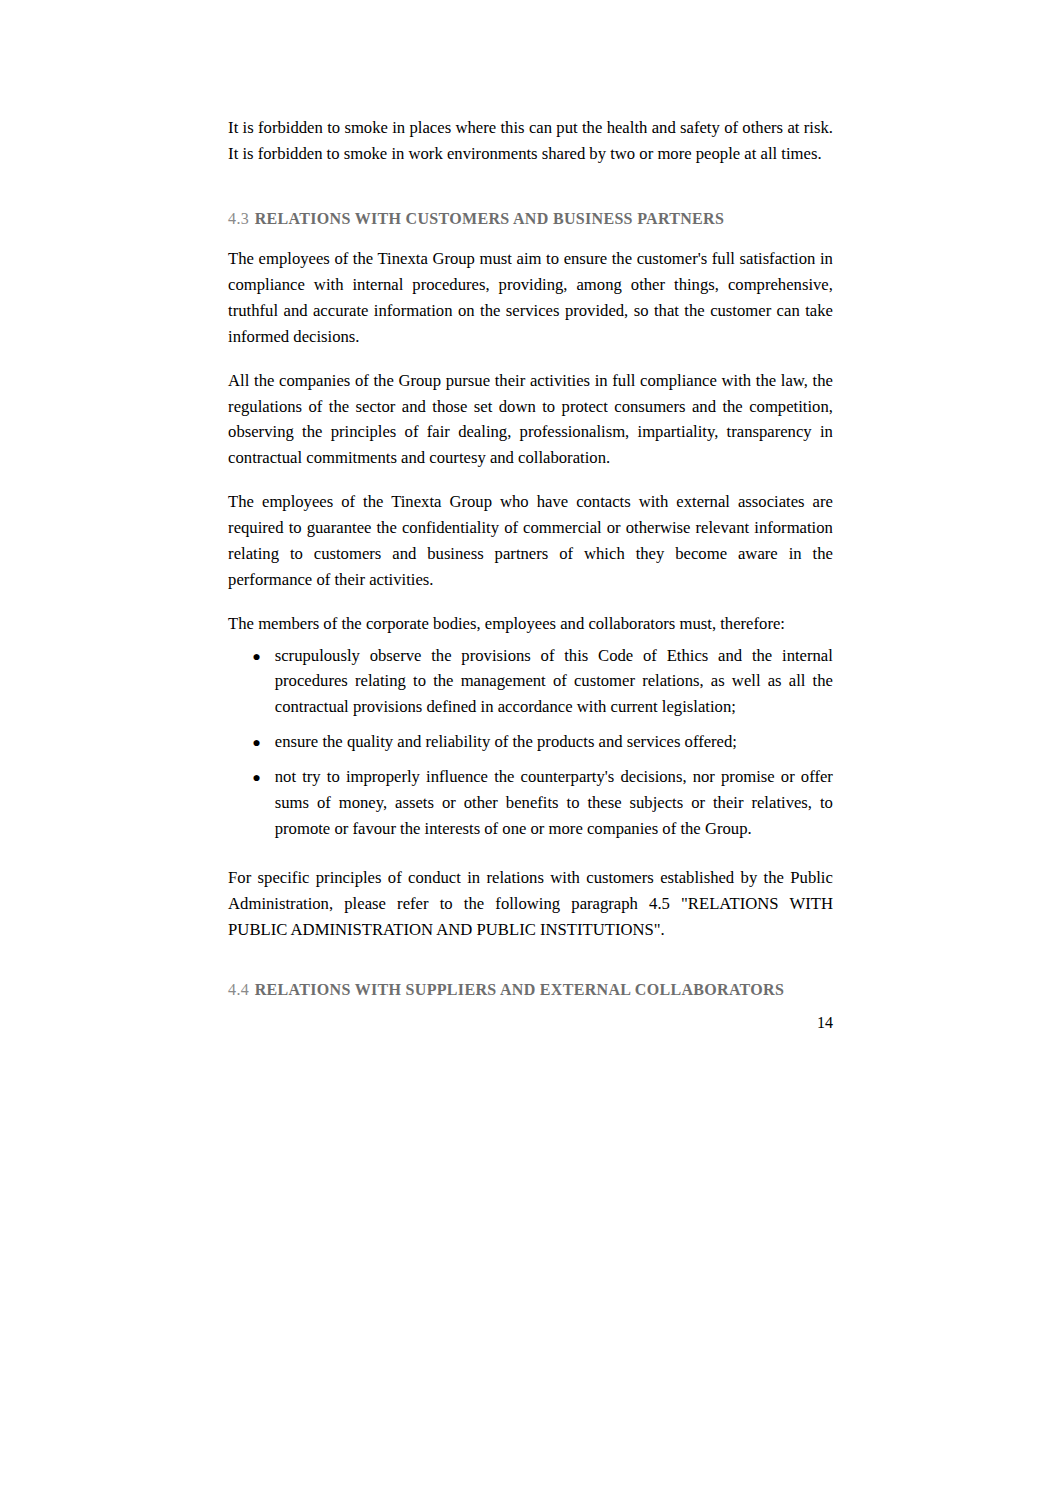It is forbidden to smoke in places where this can put the health and safety of others at risk. It is forbidden to smoke in work environments shared by two or more people at all times.
4.3 Relations with customers and business partners
The employees of the Tinexta Group must aim to ensure the customer's full satisfaction in compliance with internal procedures, providing, among other things, comprehensive, truthful and accurate information on the services provided, so that the customer can take informed decisions.
All the companies of the Group pursue their activities in full compliance with the law, the regulations of the sector and those set down to protect consumers and the competition, observing the principles of fair dealing, professionalism, impartiality, transparency in contractual commitments and courtesy and collaboration.
The employees of the Tinexta Group who have contacts with external associates are required to guarantee the confidentiality of commercial or otherwise relevant information relating to customers and business partners of which they become aware in the performance of their activities.
The members of the corporate bodies, employees and collaborators must, therefore:
scrupulously observe the provisions of this Code of Ethics and the internal procedures relating to the management of customer relations, as well as all the contractual provisions defined in accordance with current legislation;
ensure the quality and reliability of the products and services offered;
not try to improperly influence the counterparty's decisions, nor promise or offer sums of money, assets or other benefits to these subjects or their relatives, to promote or favour the interests of one or more companies of the Group.
For specific principles of conduct in relations with customers established by the Public Administration, please refer to the following paragraph 4.5 "RELATIONS WITH PUBLIC ADMINISTRATION AND PUBLIC INSTITUTIONS".
4.4 Relations with suppliers and external collaborators
14